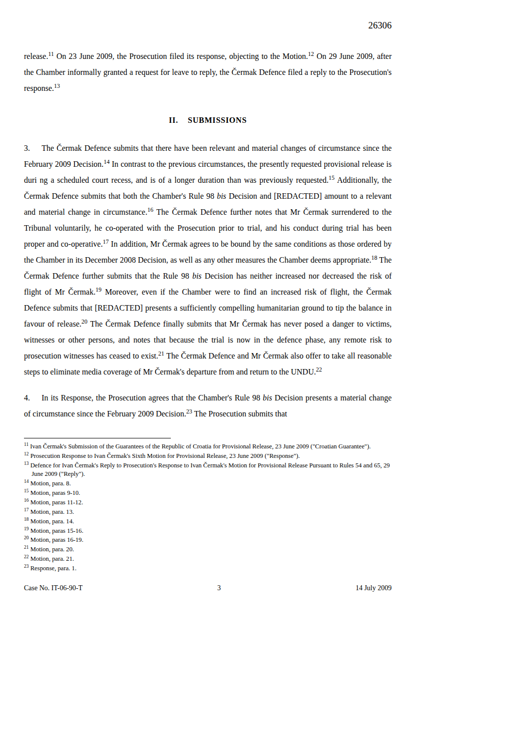26306
release.11 On 23 June 2009, the Prosecution filed its response, objecting to the Motion.12 On 29 June 2009, after the Chamber informally granted a request for leave to reply, the Čermak Defence filed a reply to the Prosecution's response.13
II. SUBMISSIONS
3. The Čermak Defence submits that there have been relevant and material changes of circumstance since the February 2009 Decision.14 In contrast to the previous circumstances, the presently requested provisional release is duri ng a scheduled court recess, and is of a longer duration than was previously requested.15 Additionally, the Čermak Defence submits that both the Chamber's Rule 98 bis Decision and [REDACTED] amount to a relevant and material change in circumstance.16 The Čermak Defence further notes that Mr Čermak surrendered to the Tribunal voluntarily, he co-operated with the Prosecution prior to trial, and his conduct during trial has been proper and co-operative.17 In addition, Mr Čermak agrees to be bound by the same conditions as those ordered by the Chamber in its December 2008 Decision, as well as any other measures the Chamber deems appropriate.18 The Čermak Defence further submits that the Rule 98 bis Decision has neither increased nor decreased the risk of flight of Mr Čermak.19 Moreover, even if the Chamber were to find an increased risk of flight, the Čermak Defence submits that [REDACTED] presents a sufficiently compelling humanitarian ground to tip the balance in favour of release.20 The Čermak Defence finally submits that Mr Čermak has never posed a danger to victims, witnesses or other persons, and notes that because the trial is now in the defence phase, any remote risk to prosecution witnesses has ceased to exist.21 The Čermak Defence and Mr Čermak also offer to take all reasonable steps to eliminate media coverage of Mr Čermak's departure from and return to the UNDU.22
4. In its Response, the Prosecution agrees that the Chamber's Rule 98 bis Decision presents a material change of circumstance since the February 2009 Decision.23 The Prosecution submits that
11 Ivan Čermak's Submission of the Guarantees of the Republic of Croatia for Provisional Release, 23 June 2009 ("Croatian Guarantee").
12 Prosecution Response to Ivan Čermak's Sixth Motion for Provisional Release, 23 June 2009 ("Response").
13 Defence for Ivan Čermak's Reply to Prosecution's Response to Ivan Čermak's Motion for Provisional Release Pursuant to Rules 54 and 65, 29 June 2009 ("Reply").
14 Motion, para. 8.
15 Motion, paras 9-10.
16 Motion, paras 11-12.
17 Motion, para. 13.
18 Motion, para. 14.
19 Motion, paras 15-16.
20 Motion, paras 16-19.
21 Motion, para. 20.
22 Motion, para. 21.
23 Response, para. 1.
Case No. IT-06-90-T 3 14 July 2009